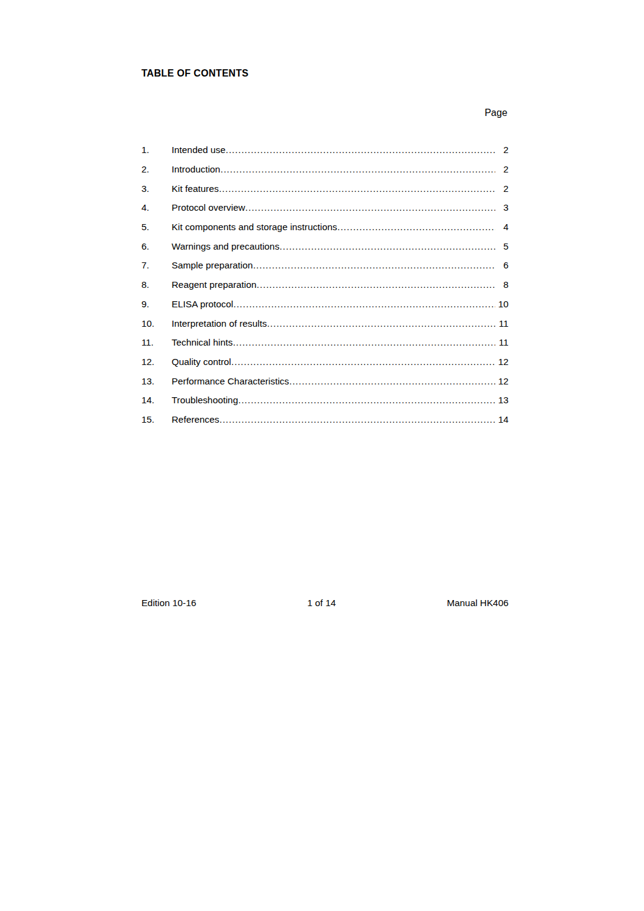TABLE OF CONTENTS
Page
1. Intended use .................................................................................................................. 2
2. Introduction .................................................................................................................... 2
3. Kit features .................................................................................................................... 2
4. Protocol overview .......................................................................................................... 3
5. Kit components and storage instructions ....................................................................... 4
6. Warnings and precautions ............................................................................................. 5
7. Sample preparation ....................................................................................................... 6
8. Reagent preparation ..................................................................................................... 8
9. ELISA protocol ............................................................................................................. 10
10. Interpretation of results ................................................................................................ 11
11. Technical hints ............................................................................................................. 11
12. Quality control .............................................................................................................. 12
13. Performance Characteristics ......................................................................................... 12
14. Troubleshooting ........................................................................................................... 13
15. References ................................................................................................................ 14
Edition 10-16 1 of 14 Manual HK406